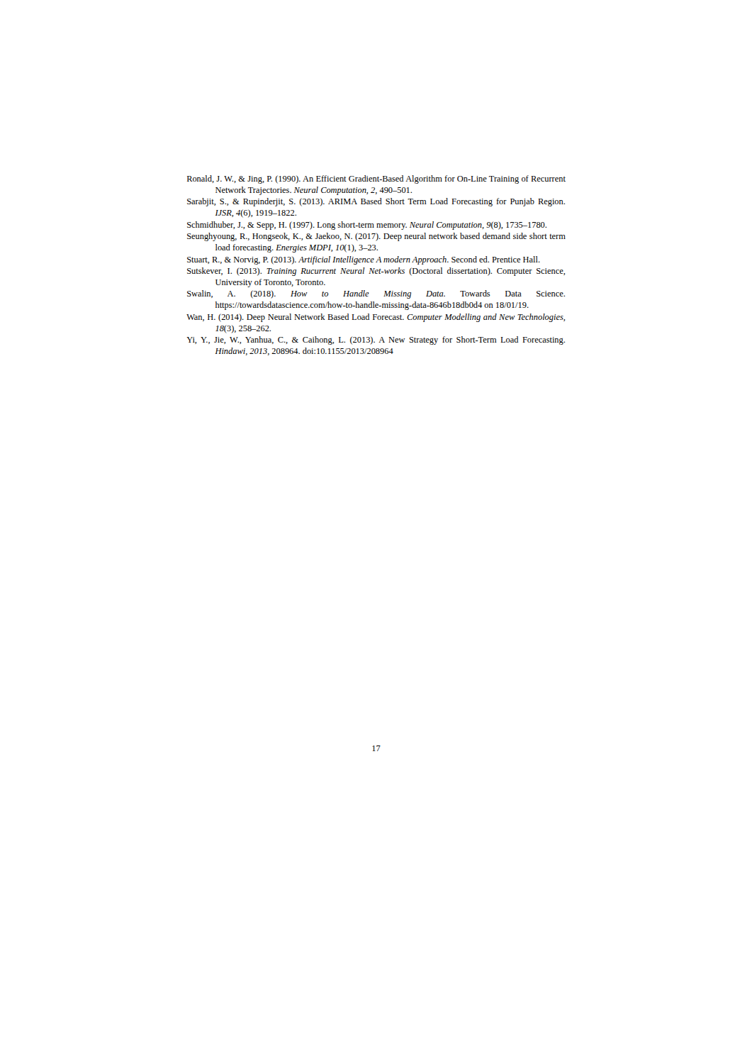Ronald, J. W., & Jing, P. (1990). An Efficient Gradient-Based Algorithm for On-Line Training of Recurrent Network Trajectories. Neural Computation, 2, 490–501.
Sarabjit, S., & Rupinderjit, S. (2013). ARIMA Based Short Term Load Forecasting for Punjab Region. IJSR, 4(6), 1919–1822.
Schmidhuber, J., & Sepp, H. (1997). Long short-term memory. Neural Computation, 9(8), 1735–1780.
Seunghyoung, R., Hongseok, K., & Jaekoo, N. (2017). Deep neural network based demand side short term load forecasting. Energies MDPI, 10(1), 3–23.
Stuart, R., & Norvig, P. (2013). Artificial Intelligence A modern Approach. Second ed. Prentice Hall.
Sutskever, I. (2013). Training Rucurrent Neural Net-works (Doctoral dissertation). Computer Science, University of Toronto, Toronto.
Swalin, A. (2018). How to Handle Missing Data. Towards Data Science. https://towardsdatascience.com/how-to-handle-missing-data-8646b18db0d4 on 18/01/19.
Wan, H. (2014). Deep Neural Network Based Load Forecast. Computer Modelling and New Technologies, 18(3), 258–262.
Yi, Y., Jie, W., Yanhua, C., & Caihong, L. (2013). A New Strategy for Short-Term Load Forecasting. Hindawi, 2013, 208964. doi:10.1155/2013/208964
17